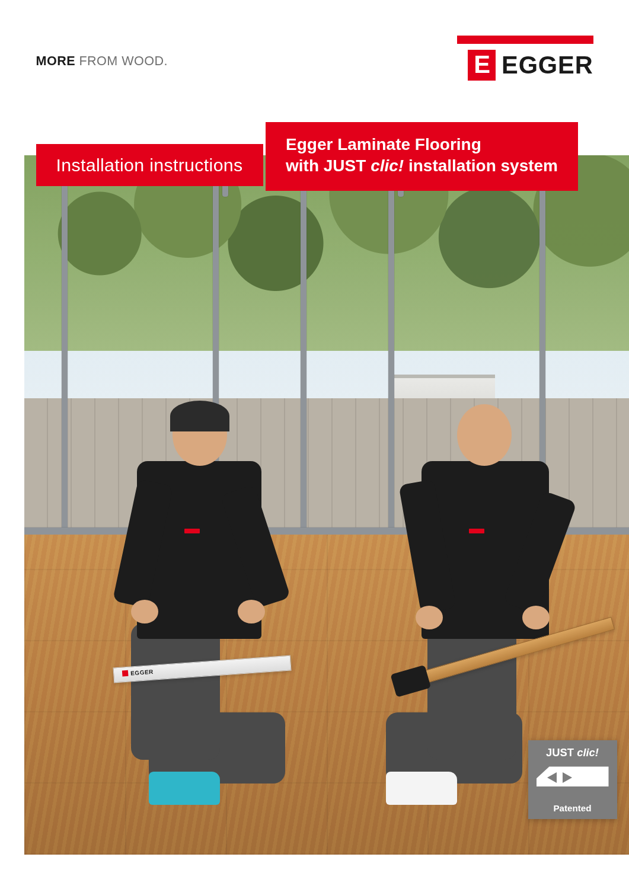MORE FROM WOOD.
E EGGER
Installation instructions
Egger Laminate Flooring
with JUST clic! installation system
EGGER
JUST clic!
Patented